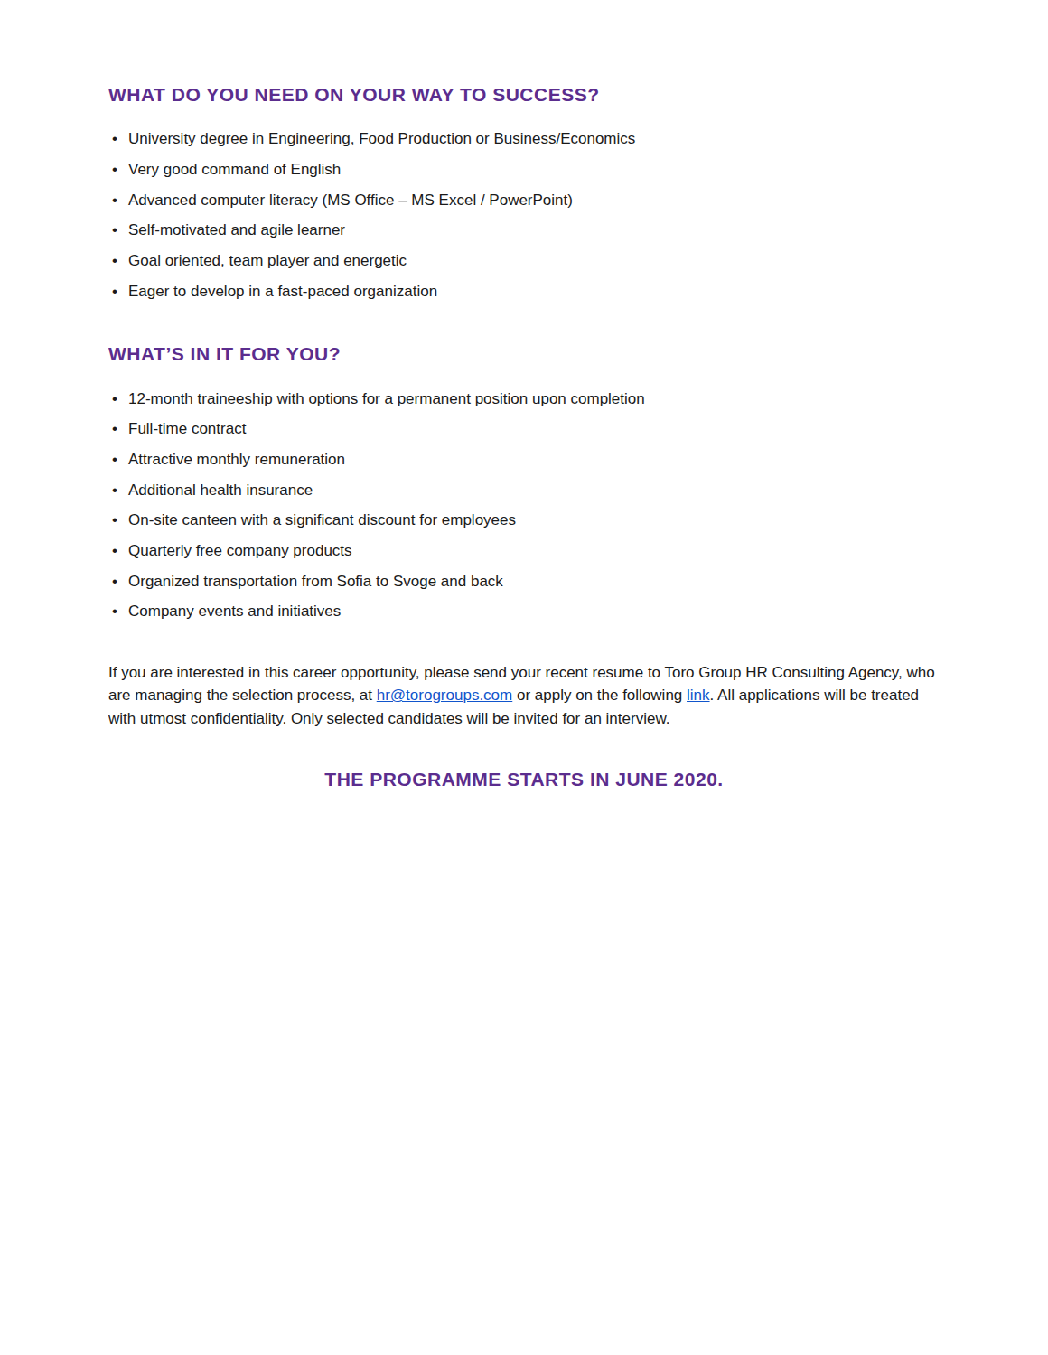What do you need on your way to success?
University degree in Engineering, Food Production or Business/Economics
Very good command of English
Advanced computer literacy (MS Office – MS Excel / PowerPoint)
Self-motivated and agile learner
Goal oriented, team player and energetic
Eager to develop in a fast-paced organization
What’s in it for you?
12-month traineeship with options for a permanent position upon completion
Full-time contract
Attractive monthly remuneration
Additional health insurance
On-site canteen with a significant discount for employees
Quarterly free company products
Organized transportation from Sofia to Svoge and back
Company events and initiatives
If you are interested in this career opportunity, please send your recent resume to Toro Group HR Consulting Agency, who are managing the selection process, at hr@torogroups.com or apply on the following link. All applications will be treated with utmost confidentiality. Only selected candidates will be invited for an interview.
The programme starts in June 2020.